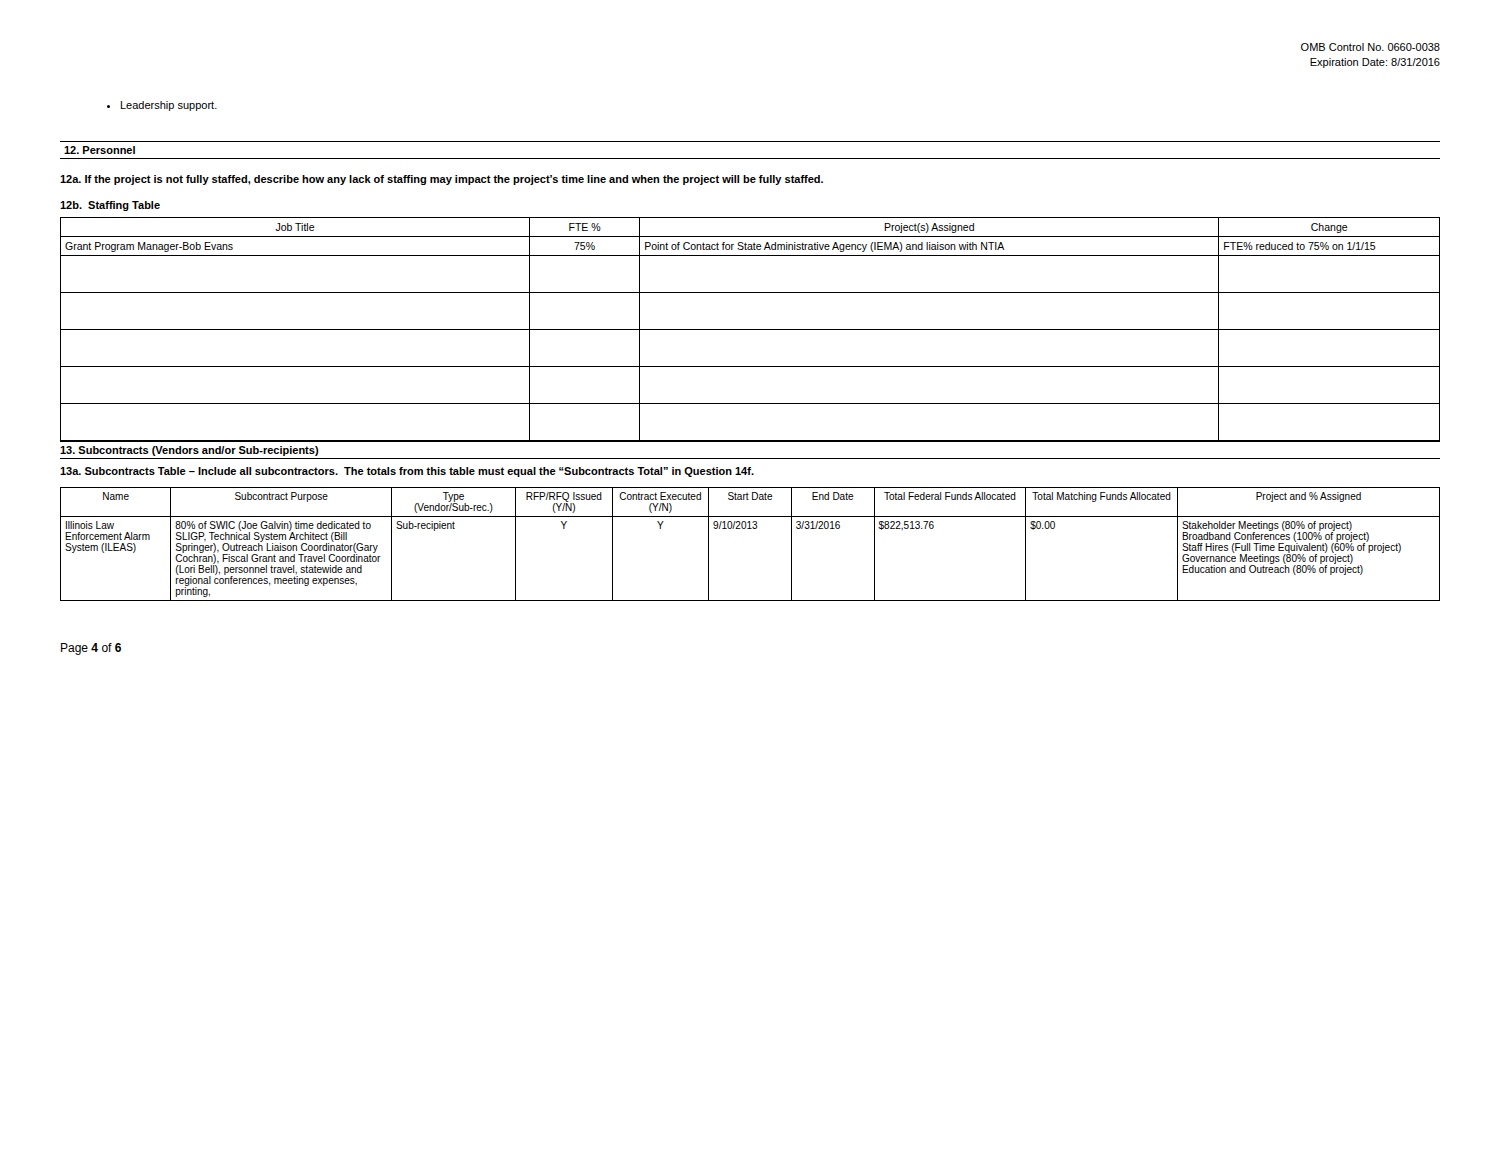OMB Control No. 0660-0038
Expiration Date: 8/31/2016
Leadership support.
12. Personnel
12a. If the project is not fully staffed, describe how any lack of staffing may impact the project’s time line and when the project will be fully staffed.
12b. Staffing Table
| Job Title | FTE % | Project(s) Assigned | Change |
| --- | --- | --- | --- |
| Grant Program Manager-Bob Evans | 75% | Point of Contact for State Administrative Agency (IEMA) and liaison with NTIA | FTE% reduced to 75% on 1/1/15 |
13. Subcontracts (Vendors and/or Sub-recipients)
13a. Subcontracts Table – Include all subcontractors. The totals from this table must equal the “Subcontracts Total” in Question 14f.
| Name | Subcontract Purpose | Type (Vendor/Sub-rec.) | RFP/RFQ Issued (Y/N) | Contract Executed (Y/N) | Start Date | End Date | Total Federal Funds Allocated | Total Matching Funds Allocated | Project and % Assigned |
| --- | --- | --- | --- | --- | --- | --- | --- | --- | --- |
| Illinois Law Enforcement Alarm System (ILEAS) | 80% of SWIC (Joe Galvin) time dedicated to SLIGP, Technical System Architect (Bill Springer), Outreach Liaison Coordinator(Gary Cochran), Fiscal Grant and Travel Coordinator (Lori Bell), personnel travel, statewide and regional conferences, meeting expenses, printing, | Sub-recipient | Y | Y | 9/10/2013 | 3/31/2016 | $822,513.76 | $0.00 | Stakeholder Meetings (80% of project) Broadband Conferences (100% of project) Staff Hires (Full Time Equivalent) (60% of project) Governance Meetings (80% of project) Education and Outreach (80% of project) |
Page 4 of 6